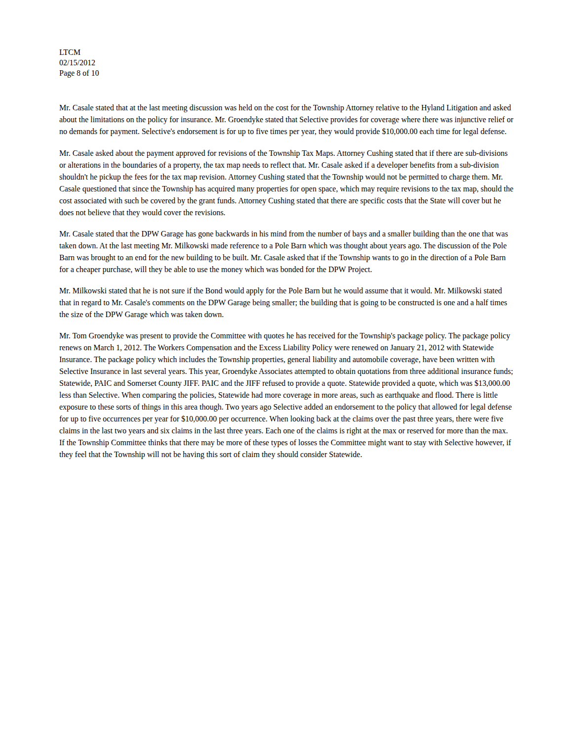LTCM
02/15/2012
Page 8 of 10
Mr. Casale stated that at the last meeting discussion was held on the cost for the Township Attorney relative to the Hyland Litigation and asked about the limitations on the policy for insurance. Mr. Groendyke stated that Selective provides for coverage where there was injunctive relief or no demands for payment. Selective's endorsement is for up to five times per year, they would provide $10,000.00 each time for legal defense.
Mr. Casale asked about the payment approved for revisions of the Township Tax Maps. Attorney Cushing stated that if there are sub-divisions or alterations in the boundaries of a property, the tax map needs to reflect that. Mr. Casale asked if a developer benefits from a sub-division shouldn't he pickup the fees for the tax map revision. Attorney Cushing stated that the Township would not be permitted to charge them. Mr. Casale questioned that since the Township has acquired many properties for open space, which may require revisions to the tax map, should the cost associated with such be covered by the grant funds. Attorney Cushing stated that there are specific costs that the State will cover but he does not believe that they would cover the revisions.
Mr. Casale stated that the DPW Garage has gone backwards in his mind from the number of bays and a smaller building than the one that was taken down. At the last meeting Mr. Milkowski made reference to a Pole Barn which was thought about years ago. The discussion of the Pole Barn was brought to an end for the new building to be built. Mr. Casale asked that if the Township wants to go in the direction of a Pole Barn for a cheaper purchase, will they be able to use the money which was bonded for the DPW Project.
Mr. Milkowski stated that he is not sure if the Bond would apply for the Pole Barn but he would assume that it would. Mr. Milkowski stated that in regard to Mr. Casale's comments on the DPW Garage being smaller; the building that is going to be constructed is one and a half times the size of the DPW Garage which was taken down.
Mr. Tom Groendyke was present to provide the Committee with quotes he has received for the Township's package policy. The package policy renews on March 1, 2012. The Workers Compensation and the Excess Liability Policy were renewed on January 21, 2012 with Statewide Insurance. The package policy which includes the Township properties, general liability and automobile coverage, have been written with Selective Insurance in last several years. This year, Groendyke Associates attempted to obtain quotations from three additional insurance funds; Statewide, PAIC and Somerset County JIFF. PAIC and the JIFF refused to provide a quote. Statewide provided a quote, which was $13,000.00 less than Selective. When comparing the policies, Statewide had more coverage in more areas, such as earthquake and flood. There is little exposure to these sorts of things in this area though. Two years ago Selective added an endorsement to the policy that allowed for legal defense for up to five occurrences per year for $10,000.00 per occurrence. When looking back at the claims over the past three years, there were five claims in the last two years and six claims in the last three years. Each one of the claims is right at the max or reserved for more than the max. If the Township Committee thinks that there may be more of these types of losses the Committee might want to stay with Selective however, if they feel that the Township will not be having this sort of claim they should consider Statewide.